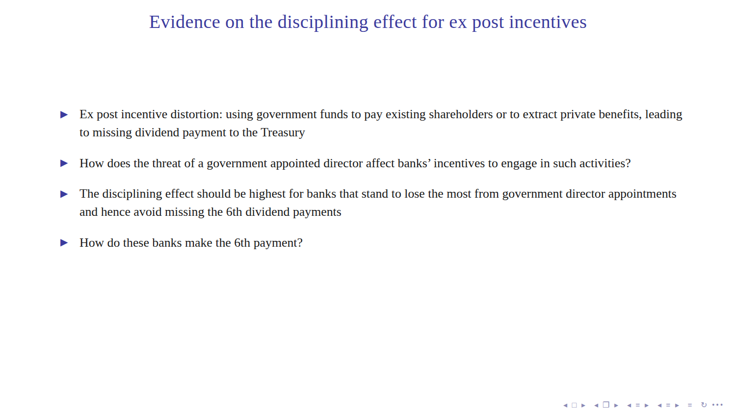Evidence on the disciplining effect for ex post incentives
Ex post incentive distortion: using government funds to pay existing shareholders or to extract private benefits, leading to missing dividend payment to the Treasury
How does the threat of a government appointed director affect banks’ incentives to engage in such activities?
The disciplining effect should be highest for banks that stand to lose the most from government director appointments and hence avoid missing the 6th dividend payments
How do these banks make the 6th payment?
◂ □ ▸ ◂ ❐ ▸ ◂ ≡ ▸ ◂ ≡ ▸ ≡ ↻ •••